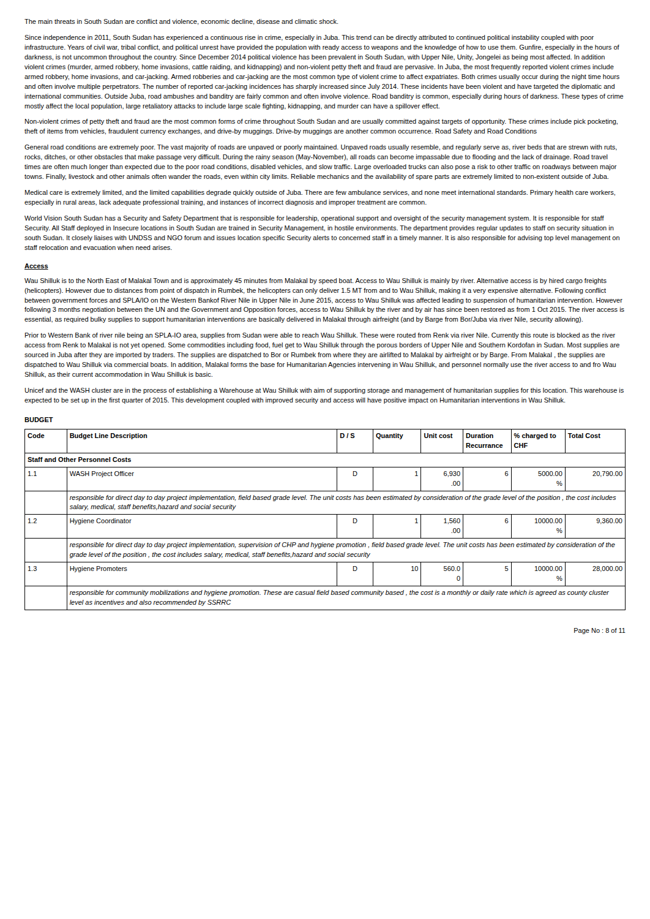The main threats in South Sudan are conflict and violence, economic decline, disease and climatic shock.
Since independence in 2011, South Sudan has experienced a continuous rise in crime, especially in Juba. This trend can be directly attributed to continued political instability coupled with poor infrastructure. Years of civil war, tribal conflict, and political unrest have provided the population with ready access to weapons and the knowledge of how to use them. Gunfire, especially in the hours of darkness, is not uncommon throughout the country. Since December 2014 political violence has been prevalent in South Sudan, with Upper Nile, Unity, Jongelei as being most affected. In addition violent crimes (murder, armed robbery, home invasions, cattle raiding, and kidnapping) and non-violent petty theft and fraud are pervasive. In Juba, the most frequently reported violent crimes include armed robbery, home invasions, and car-jacking. Armed robberies and car-jacking are the most common type of violent crime to affect expatriates. Both crimes usually occur during the night time hours and often involve multiple perpetrators. The number of reported car-jacking incidences has sharply increased since July 2014. These incidents have been violent and have targeted the diplomatic and international communities. Outside Juba, road ambushes and banditry are fairly common and often involve violence. Road banditry is common, especially during hours of darkness. These types of crime mostly affect the local population, large retaliatory attacks to include large scale fighting, kidnapping, and murder can have a spillover effect.
Non-violent crimes of petty theft and fraud are the most common forms of crime throughout South Sudan and are usually committed against targets of opportunity. These crimes include pick pocketing, theft of items from vehicles, fraudulent currency exchanges, and drive-by muggings. Drive-by muggings are another common occurrence. Road Safety and Road Conditions
General road conditions are extremely poor. The vast majority of roads are unpaved or poorly maintained. Unpaved roads usually resemble, and regularly serve as, river beds that are strewn with ruts, rocks, ditches, or other obstacles that make passage very difficult. During the rainy season (May-November), all roads can become impassable due to flooding and the lack of drainage. Road travel times are often much longer than expected due to the poor road conditions, disabled vehicles, and slow traffic. Large overloaded trucks can also pose a risk to other traffic on roadways between major towns. Finally, livestock and other animals often wander the roads, even within city limits. Reliable mechanics and the availability of spare parts are extremely limited to non-existent outside of Juba.
Medical care is extremely limited, and the limited capabilities degrade quickly outside of Juba. There are few ambulance services, and none meet international standards. Primary health care workers, especially in rural areas, lack adequate professional training, and instances of incorrect diagnosis and improper treatment are common.
World Vision South Sudan has a Security and Safety Department that is responsible for leadership, operational support and oversight of the security management system. It is responsible for staff Security. All Staff deployed in Insecure locations in South Sudan are trained in Security Management, in hostile environments. The department provides regular updates to staff on security situation in south Sudan. It closely liaises with UNDSS and NGO forum and issues location specific Security alerts to concerned staff in a timely manner. It is also responsible for advising top level management on staff relocation and evacuation when need arises.
Access
Wau Shilluk is to the North East of Malakal Town and is approximately 45 minutes from Malakal by speed boat. Access to Wau Shilluk is mainly by river. Alternative access is by hired cargo freights (helicopters). However due to distances from point of dispatch in Rumbek, the helicopters can only deliver 1.5 MT from and to Wau Shilluk, making it a very expensive alternative. Following conflict between government forces and SPLA/IO on the Western Bankof River Nile in Upper Nile in June 2015, access to Wau Shilluk was affected leading to suspension of humanitarian intervention. However following 3 months negotiation between the UN and the Government and Opposition forces, access to Wau Shilluk by the river and by air has since been restored as from 1 Oct 2015. The river access is essential, as required bulky supplies to support humanitarian interventions are basically delivered in Malakal through airfreight (and by Barge from Bor/Juba via river Nile, security allowing).
Prior to Western Bank of river nile being an SPLA-IO area, supplies from Sudan were able to reach Wau Shilluk. These were routed from Renk via river Nile. Currently this route is blocked as the river access from Renk to Malakal is not yet opened. Some commodities including food, fuel get to Wau Shilluk through the porous borders of Upper Nile and Southern Kordofan in Sudan. Most supplies are sourced in Juba after they are imported by traders. The supplies are dispatched to Bor or Rumbek from where they are airlifted to Malakal by airfreight or by Barge. From Malakal , the supplies are dispatched to Wau Shilluk via commercial boats. In addition, Malakal forms the base for Humanitarian Agencies intervening in Wau Shilluk, and personnel normally use the river access to and fro Wau Shilluk, as their current accommodation in Wau Shilluk is basic.
Unicef and the WASH cluster are in the process of establishing a Warehouse at Wau Shilluk with aim of supporting storage and management of humanitarian supplies for this location. This warehouse is expected to be set up in the first quarter of 2015. This development coupled with improved security and access will have positive impact on Humanitarian interventions in Wau Shilluk.
BUDGET
| Code | Budget Line Description | D / S | Quantity | Unit cost | Duration Recurrance | % charged to CHF | Total Cost |
| --- | --- | --- | --- | --- | --- | --- | --- |
| Staff and Other Personnel Costs |
| 1.1 | WASH Project Officer | D | 1 | 6,930 .00 | 6 | 5000.00 % | 20,790.00 |
| | responsible for direct day to day project implementation, field based grade level. The unit costs has been estimated by consideration of the grade level of the position , the cost includes salary, medical, staff benefits,hazard and social security |
| 1.2 | Hygiene Coordinator | D | 1 | 1,560 .00 | 6 | 10000.00 % | 9,360.00 |
| | responsible for direct day to day project implementation, supervision of CHP and hygiene promotion , field based grade level. The unit costs has been estimated by consideration of the grade level of the position , the cost includes salary, medical, staff benefits,hazard and social security |
| 1.3 | Hygiene Promoters | D | 10 | 560.0 0 | 5 | 10000.00 % | 28,000.00 |
| | responsible for community mobilizations and hygiene promotion. These are casual field based community based , the cost is a monthly or daily rate which is agreed as county cluster level as incentives and also recommended by SSRRC |
Page No : 8 of 11